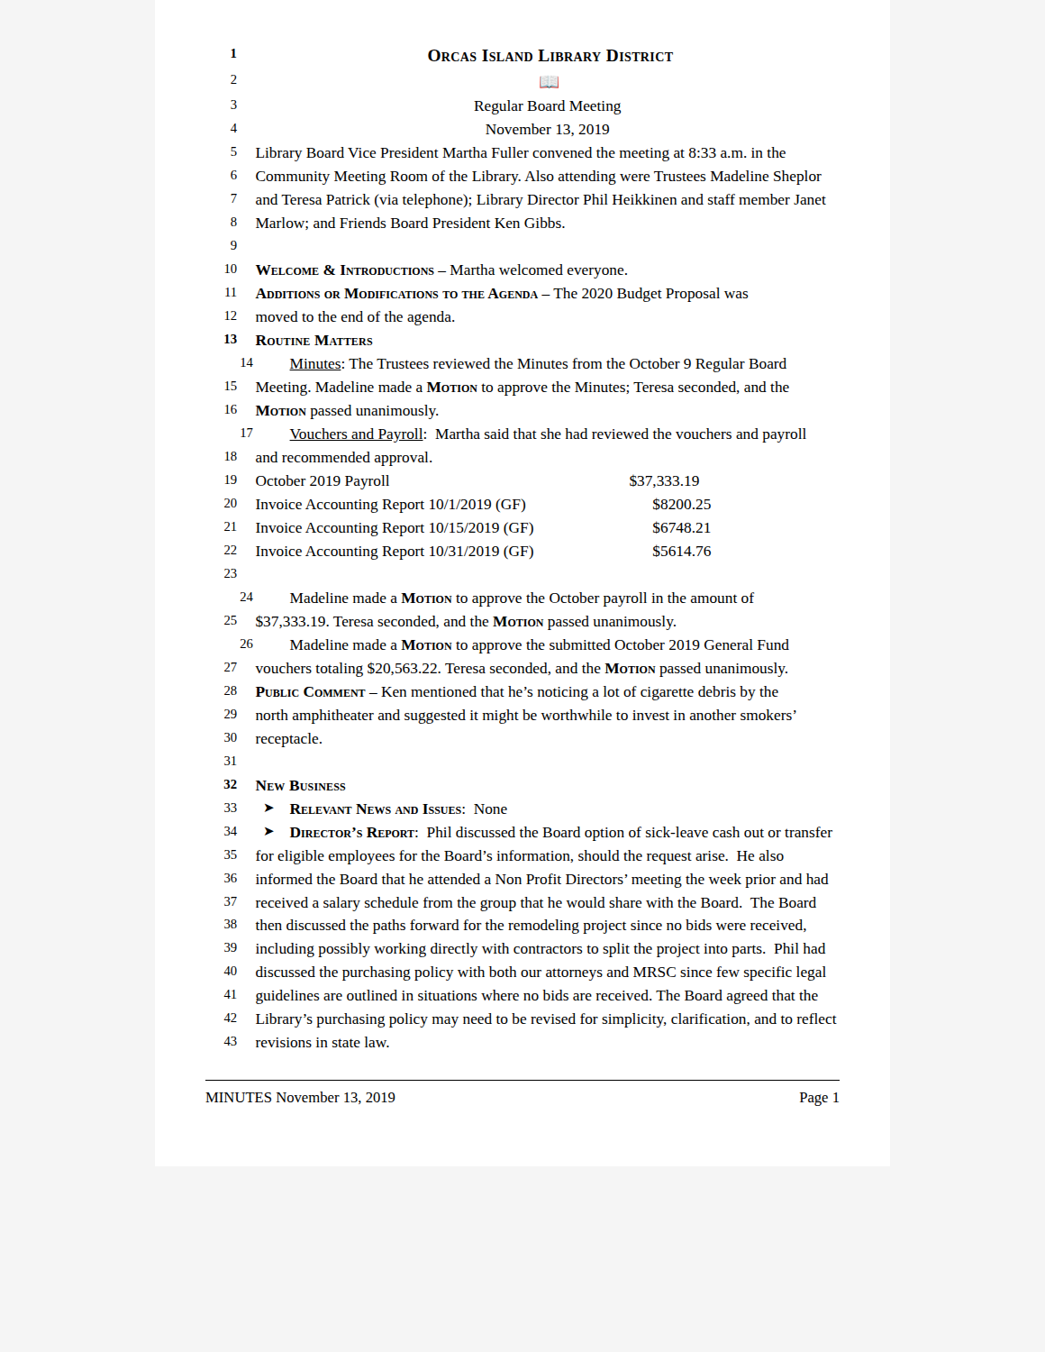Orcas Island Library District
📖
Regular Board Meeting
November 13, 2019
Library Board Vice President Martha Fuller convened the meeting at 8:33 a.m. in the
Community Meeting Room of the Library. Also attending were Trustees Madeline Sheplor
and Teresa Patrick (via telephone); Library Director Phil Heikkinen and staff member Janet
Marlow; and Friends Board President Ken Gibbs.
Welcome & Introductions – Martha welcomed everyone.
Additions or Modifications to the Agenda – The 2020 Budget Proposal was
moved to the end of the agenda.
Routine Matters
Minutes: The Trustees reviewed the Minutes from the October 9 Regular Board
Meeting. Madeline made a Motion to approve the Minutes; Teresa seconded, and the
Motion passed unanimously.
Vouchers and Payroll: Martha said that she had reviewed the vouchers and payroll
and recommended approval.
October 2019 Payroll$37,333.19
Invoice Accounting Report 10/1/2019 (GF)$8200.25
Invoice Accounting Report 10/15/2019 (GF)$6748.21
Invoice Accounting Report 10/31/2019 (GF)$5614.76
Madeline made a Motion to approve the October payroll in the amount of
$37,333.19. Teresa seconded, and the Motion passed unanimously.
Madeline made a Motion to approve the submitted October 2019 General Fund
vouchers totaling $20,563.22. Teresa seconded, and the Motion passed unanimously.
Public Comment – Ken mentioned that he’s noticing a lot of cigarette debris by the
north amphitheater and suggested it might be worthwhile to invest in another smokers’
receptacle.
New Business
Relevant News and Issues: None
Director’s Report: Phil discussed the Board option of sick-leave cash out or transfer
for eligible employees for the Board’s information, should the request arise. He also
informed the Board that he attended a Non Profit Directors’ meeting the week prior and had
received a salary schedule from the group that he would share with the Board. The Board
then discussed the paths forward for the remodeling project since no bids were received,
including possibly working directly with contractors to split the project into parts. Phil had
discussed the purchasing policy with both our attorneys and MRSC since few specific legal
guidelines are outlined in situations where no bids are received. The Board agreed that the
Library’s purchasing policy may need to be revised for simplicity, clarification, and to reflect
revisions in state law.
MINUTES November 13, 2019 Page 1